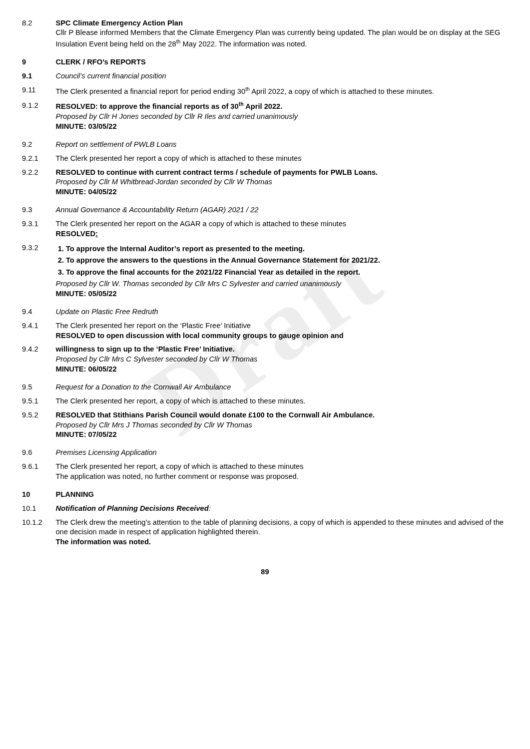Draft
| 8.2 | SPC Climate Emergency Action Plan Cllr P Blease informed Members that the Climate Emergency Plan was currently being updated. The plan would be on display at the SEG Insulation Event being held on the 28 th May 2022. The information was noted. |
| 9 | CLERK / RFO’s REPORTS |
| 9.1 | Council’s current financial position |
| 9.11 | The Clerk presented a financial report for period ending 30 th April 2022, a copy of which is attached to these minutes. |
| 9.1.2 | RESOLVED: to approve the financial reports as of 30 th April 2022. Proposed by Cllr H Jones seconded by Cllr R Iles and carried unanimously MINUTE: 03/05/22 |
| 9.2 | Report on settlement of PWLB Loans |
| 9.2.1 | The Clerk presented her report a copy of which is attached to these minutes |
| 9.2.2 | RESOLVED to continue with current contract terms / schedule of payments for PWLB Loans. Proposed by Cllr M Whitbread-Jordan seconded by Cllr W Thomas MINUTE: 04/05/22 |
| 9.3 | Annual Governance & Accountability Return (AGAR) 2021 / 22 |
| 9.3.1 | The Clerk presented her report on the AGAR a copy of which is attached to these minutes RESOLVED : |
| 9.3.2 | To approve the Internal Auditor’s report as presented to the meeting. To approve the answers to the questions in the Annual Governance Statement for 2021/22. To approve the final accounts for the 2021/22 Financial Year as detailed in the report. Proposed by Cllr W. Thomas seconded by Cllr Mrs C Sylvester and carried unanimously MINUTE: 05/05/22 |
| 9.4 | Update on Plastic Free Redruth |
| 9.4.1 | The Clerk presented her report on the ‘Plastic Free’ Initiative RESOLVED to open discussion with local community groups to gauge opinion and |
| 9.4.2 | willingness to sign up to the ‘Plastic Free’ Initiative. Proposed by Cllr Mrs C Sylvester seconded by Cllr W Thomas MINUTE: 06/05/22 |
| 9.5 | Request for a Donation to the Cornwall Air Ambulance |
| 9.5.1 | The Clerk presented her report, a copy of which is attached to these minutes. |
| 9.5.2 | RESOLVED that Stithians Parish Council would donate £100 to the Cornwall Air Ambulance. Proposed by Cllr Mrs J Thomas seconded by Cllr W Thomas MINUTE: 07/05/22 |
| 9.6 | Premises Licensing Application |
| 9.6.1 | The Clerk presented her report, a copy of which is attached to these minutes The application was noted, no further comment or response was proposed. |
| 10 | PLANNING |
| 10.1 | Notification of Planning Decisions Received : |
| 10.1.2 | The Clerk drew the meeting’s attention to the table of planning decisions, a copy of which is appended to these minutes and advised of the one decision made in respect of application highlighted therein. The information was noted. |
89